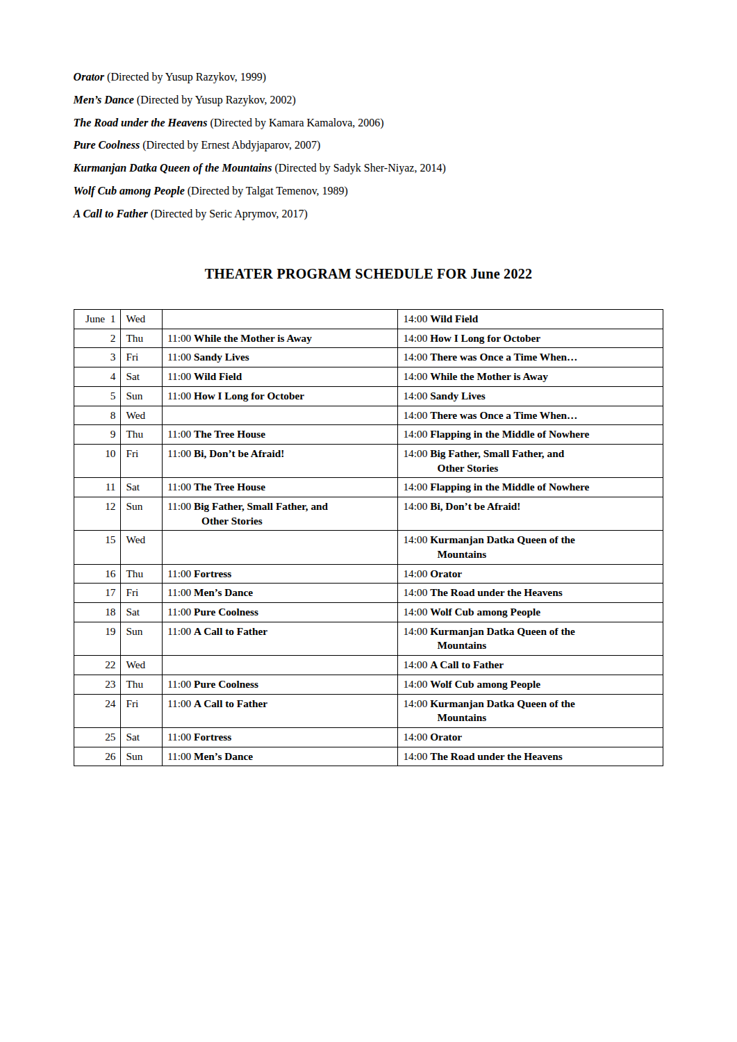Orator (Directed by Yusup Razykov, 1999)
Men’s Dance (Directed by Yusup Razykov, 2002)
The Road under the Heavens (Directed by Kamara Kamalova, 2006)
Pure Coolness (Directed by Ernest Abdyjaparov, 2007)
Kurmanjan Datka Queen of the Mountains (Directed by Sadyk Sher-Niyaz, 2014)
Wolf Cub among People (Directed by Talgat Temenov, 1989)
A Call to Father (Directed by Seric Aprymov, 2017)
THEATER PROGRAM SCHEDULE FOR June 2022
| June 1 | Wed | | 14:00 Wild Field |
| 2 | Thu | 11:00 While the Mother is Away | 14:00 How I Long for October |
| 3 | Fri | 11:00 Sandy Lives | 14:00 There was Once a Time When… |
| 4 | Sat | 11:00 Wild Field | 14:00 While the Mother is Away |
| 5 | Sun | 11:00 How I Long for October | 14:00 Sandy Lives |
| 8 | Wed | | 14:00 There was Once a Time When… |
| 9 | Thu | 11:00 The Tree House | 14:00 Flapping in the Middle of Nowhere |
| 10 | Fri | 11:00 Bi, Don’t be Afraid! | 14:00 Big Father, Small Father, and Other Stories |
| 11 | Sat | 11:00 The Tree House | 14:00 Flapping in the Middle of Nowhere |
| 12 | Sun | 11:00 Big Father, Small Father, and Other Stories | 14:00 Bi, Don’t be Afraid! |
| 15 | Wed | | 14:00 Kurmanjan Datka Queen of the Mountains |
| 16 | Thu | 11:00 Fortress | 14:00 Orator |
| 17 | Fri | 11:00 Men’s Dance | 14:00 The Road under the Heavens |
| 18 | Sat | 11:00 Pure Coolness | 14:00 Wolf Cub among People |
| 19 | Sun | 11:00 A Call to Father | 14:00 Kurmanjan Datka Queen of the Mountains |
| 22 | Wed | | 14:00 A Call to Father |
| 23 | Thu | 11:00 Pure Coolness | 14:00 Wolf Cub among People |
| 24 | Fri | 11:00 A Call to Father | 14:00 Kurmanjan Datka Queen of the Mountains |
| 25 | Sat | 11:00 Fortress | 14:00 Orator |
| 26 | Sun | 11:00 Men’s Dance | 14:00 The Road under the Heavens |